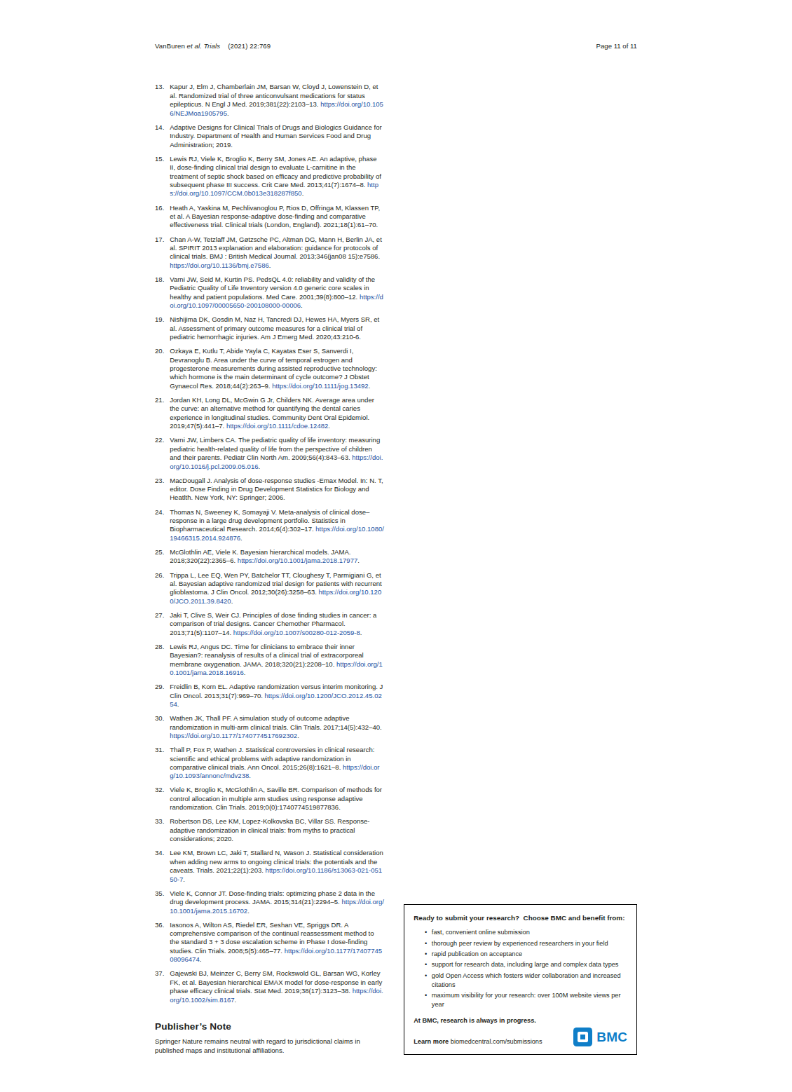VanBuren et al. Trials (2021) 22:769
Page 11 of 11
Kapur J, Elm J, Chamberlain JM, Barsan W, Cloyd J, Lowenstein D, et al. Randomized trial of three anticonvulsant medications for status epilepticus. N Engl J Med. 2019;381(22):2103–13. https://doi.org/10.1056/NEJMoa1905795.
Adaptive Designs for Clinical Trials of Drugs and Biologics Guidance for Industry. Department of Health and Human Services Food and Drug Administration; 2019.
Lewis RJ, Viele K, Broglio K, Berry SM, Jones AE. An adaptive, phase II, dose-finding clinical trial design to evaluate L-carnitine in the treatment of septic shock based on efficacy and predictive probability of subsequent phase III success. Crit Care Med. 2013;41(7):1674–8. https://doi.org/10.1097/CCM.0b013e318287f850.
Heath A, Yaskina M, Pechlivanoglou P, Rios D, Offringa M, Klassen TP, et al. A Bayesian response-adaptive dose-finding and comparative effectiveness trial. Clinical trials (London, England). 2021;18(1):61–70.
Chan A-W, Tetzlaff JM, Gøtzsche PC, Altman DG, Mann H, Berlin JA, et al. SPIRIT 2013 explanation and elaboration: guidance for protocols of clinical trials. BMJ : British Medical Journal. 2013;346(jan08 15):e7586. https://doi.org/10.1136/bmj.e7586.
Varni JW, Seid M, Kurtin PS. PedsQL 4.0: reliability and validity of the Pediatric Quality of Life Inventory version 4.0 generic core scales in healthy and patient populations. Med Care. 2001;39(8):800–12. https://doi.org/10.1097/00005650-200108000-00006.
Nishijima DK, Gosdin M, Naz H, Tancredi DJ, Hewes HA, Myers SR, et al. Assessment of primary outcome measures for a clinical trial of pediatric hemorrhagic injuries. Am J Emerg Med. 2020;43:210-6.
Ozkaya E, Kutlu T, Abide Yayla C, Kayatas Eser S, Sanverdi I, Devranoglu B. Area under the curve of temporal estrogen and progesterone measurements during assisted reproductive technology: which hormone is the main determinant of cycle outcome? J Obstet Gynaecol Res. 2018;44(2):263–9. https://doi.org/10.1111/jog.13492.
Jordan KH, Long DL, McGwin G Jr, Childers NK. Average area under the curve: an alternative method for quantifying the dental caries experience in longitudinal studies. Community Dent Oral Epidemiol. 2019;47(5):441–7. https://doi.org/10.1111/cdoe.12482.
Varni JW, Limbers CA. The pediatric quality of life inventory: measuring pediatric health-related quality of life from the perspective of children and their parents. Pediatr Clin North Am. 2009;56(4):843–63. https://doi.org/10.1016/j.pcl.2009.05.016.
MacDougall J. Analysis of dose-response studies -Emax Model. In: N. T, editor. Dose Finding in Drug Development Statistics for Biology and Heatlth. New York, NY: Springer; 2006.
Thomas N, Sweeney K, Somayaji V. Meta-analysis of clinical dose–response in a large drug development portfolio. Statistics in Biopharmaceutical Research. 2014;6(4):302–17. https://doi.org/10.1080/19466315.2014.924876.
McGlothlin AE, Viele K. Bayesian hierarchical models. JAMA. 2018;320(22):2365–6. https://doi.org/10.1001/jama.2018.17977.
Trippa L, Lee EQ, Wen PY, Batchelor TT, Cloughesy T, Parmigiani G, et al. Bayesian adaptive randomized trial design for patients with recurrent glioblastoma. J Clin Oncol. 2012;30(26):3258–63. https://doi.org/10.1200/JCO.2011.39.8420.
Jaki T, Clive S, Weir CJ. Principles of dose finding studies in cancer: a comparison of trial designs. Cancer Chemother Pharmacol. 2013;71(5):1107–14. https://doi.org/10.1007/s00280-012-2059-8.
Lewis RJ, Angus DC. Time for clinicians to embrace their inner Bayesian?: reanalysis of results of a clinical trial of extracorporeal membrane oxygenation. JAMA. 2018;320(21):2208–10. https://doi.org/10.1001/jama.2018.16916.
Freidlin B, Korn EL. Adaptive randomization versus interim monitoring. J Clin Oncol. 2013;31(7):969–70. https://doi.org/10.1200/JCO.2012.45.0254.
Wathen JK, Thall PF. A simulation study of outcome adaptive randomization in multi-arm clinical trials. Clin Trials. 2017;14(5):432–40. https://doi.org/10.1177/1740774517692302.
Thall P, Fox P, Wathen J. Statistical controversies in clinical research: scientific and ethical problems with adaptive randomization in comparative clinical trials. Ann Oncol. 2015;26(8):1621–8. https://doi.org/10.1093/annonc/mdv238.
Viele K, Broglio K, McGlothlin A, Saville BR. Comparison of methods for control allocation in multiple arm studies using response adaptive randomization. Clin Trials. 2019;0(0):1740774519877836.
Robertson DS, Lee KM, Lopez-Kolkovska BC, Villar SS. Response-adaptive randomization in clinical trials: from myths to practical considerations; 2020.
Lee KM, Brown LC, Jaki T, Stallard N, Wason J. Statistical consideration when adding new arms to ongoing clinical trials: the potentials and the caveats. Trials. 2021;22(1):203. https://doi.org/10.1186/s13063-021-05150-7.
Viele K, Connor JT. Dose-finding trials: optimizing phase 2 data in the drug development process. JAMA. 2015;314(21):2294–5. https://doi.org/10.1001/jama.2015.16702.
Iasonos A, Wilton AS, Riedel ER, Seshan VE, Spriggs DR. A comprehensive comparison of the continual reassessment method to the standard 3 + 3 dose escalation scheme in Phase I dose-finding studies. Clin Trials. 2008;5(5):465–77. https://doi.org/10.1177/1740774508096474.
Gajewski BJ, Meinzer C, Berry SM, Rockswold GL, Barsan WG, Korley FK, et al. Bayesian hierarchical EMAX model for dose-response in early phase efficacy clinical trials. Stat Med. 2019;38(17):3123–38. https://doi.org/10.1002/sim.8167.
Publisher’s Note
Springer Nature remains neutral with regard to jurisdictional claims in published maps and institutional affiliations.
Ready to submit your research? Choose BMC and benefit from:
fast, convenient online submission
thorough peer review by experienced researchers in your field
rapid publication on acceptance
support for research data, including large and complex data types
gold Open Access which fosters wider collaboration and increased citations
maximum visibility for your research: over 100M website views per year
At BMC, research is always in progress.
Learn more biomedcentral.com/submissions
BMC